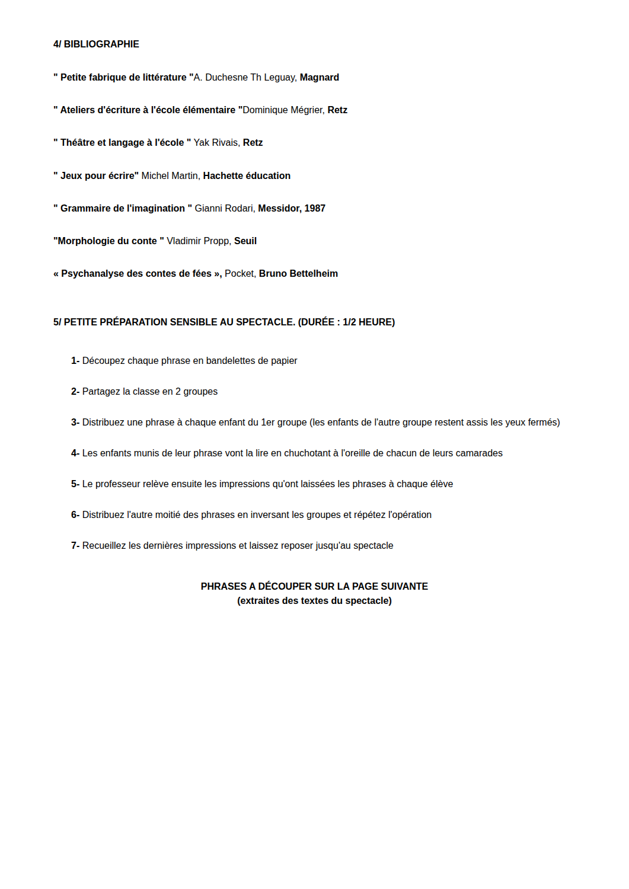4/ BIBLIOGRAPHIE
" Petite fabrique de littérature "A. Duchesne Th Leguay, Magnard
" Ateliers d'écriture à l'école élémentaire "Dominique Mégrier, Retz
" Théâtre et langage à l'école " Yak Rivais, Retz
" Jeux pour écrire" Michel Martin, Hachette éducation
" Grammaire de l'imagination " Gianni Rodari, Messidor, 1987
"Morphologie du conte " Vladimir Propp, Seuil
« Psychanalyse des contes de fées », Pocket, Bruno Bettelheim
5/ PETITE PRÉPARATION SENSIBLE AU SPECTACLE. (DURÉE : 1/2 HEURE)
1- Découpez chaque phrase en bandelettes de papier
2- Partagez la classe en 2 groupes
3- Distribuez une phrase à chaque enfant du 1er groupe (les enfants de l'autre groupe restent assis les yeux fermés)
4- Les enfants munis de leur phrase vont la lire en chuchotant à l'oreille de chacun de leurs camarades
5- Le professeur relève ensuite les impressions qu'ont laissées les phrases à chaque élève
6- Distribuez l'autre moitié des phrases en inversant les groupes et répétez l'opération
7- Recueillez les dernières impressions et laissez reposer jusqu'au spectacle
PHRASES A DÉCOUPER SUR LA PAGE SUIVANTE
(extraites des textes du spectacle)